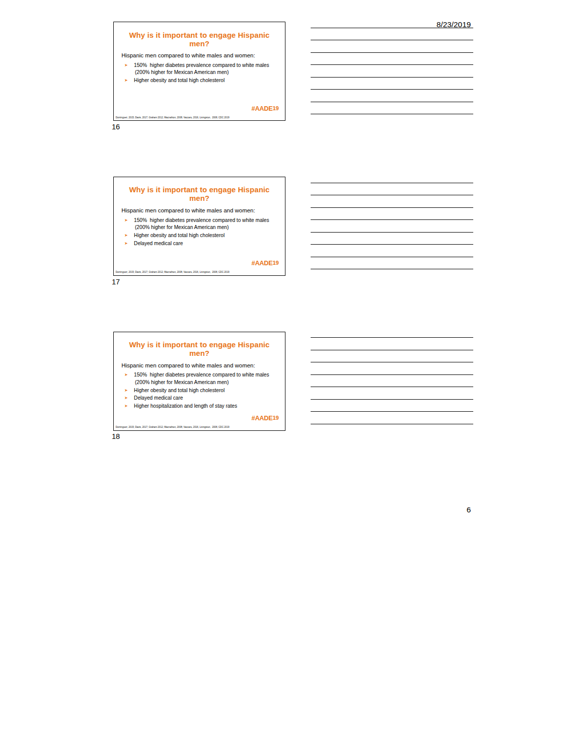8/23/2019
Why is it important to engage Hispanic men?
Hispanic men compared to white males and women:
150% higher diabetes prevalence compared to white males (200% higher for Mexican American men)
Higher obesity and total high cholesterol
#AADE19
Dominguez, 2015; Davis, 2017; Graham 2012; Macnahton, 2008; Vaccaro, 2016, Livingston, 2008, CDC 2019
16
Why is it important to engage Hispanic men?
Hispanic men compared to white males and women:
150% higher diabetes prevalence compared to white males (200% higher for Mexican American men)
Higher obesity and total high cholesterol
Delayed medical care
#AADE19
Dominguez, 2015; Davis, 2017; Graham 2012; Macnahton, 2008; Vaccaro, 2016, Livingston, 2008, CDC 2019
17
Why is it important to engage Hispanic men?
Hispanic men compared to white males and women:
150% higher diabetes prevalence compared to white males (200% higher for Mexican American men)
Higher obesity and total high cholesterol
Delayed medical care
Higher hospitalization and length of stay rates
#AADE19
Dominguez, 2015; Davis, 2017; Graham 2012; Macnahton, 2008; Vaccaro, 2016, Livingston, 2008, CDC 2019
18
6